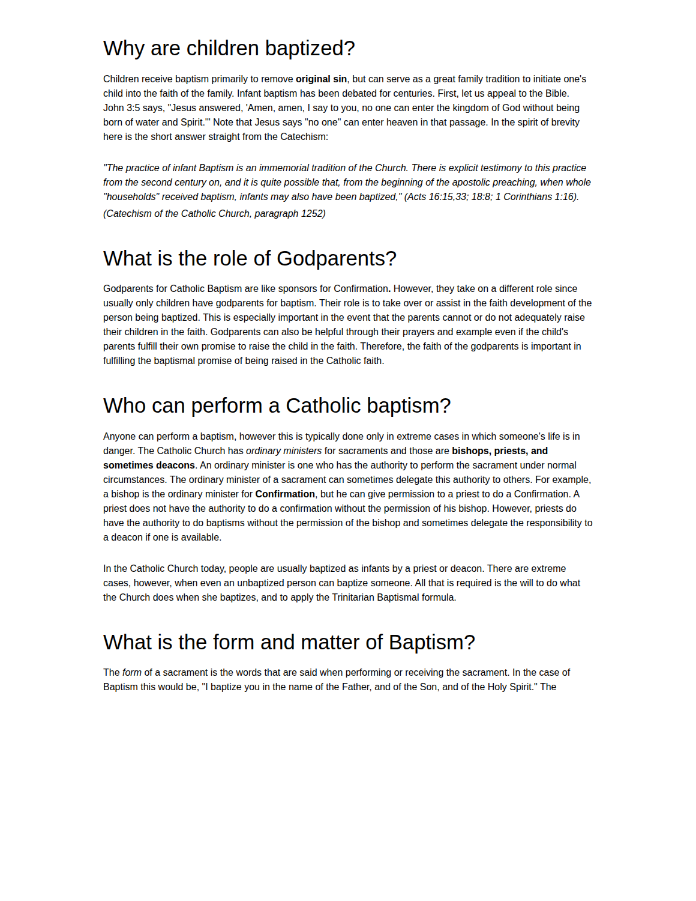Why are children baptized?
Children receive baptism primarily to remove original sin, but can serve as a great family tradition to initiate one's child into the faith of the family. Infant baptism has been debated for centuries. First, let us appeal to the Bible. John 3:5 says, "Jesus answered, 'Amen, amen, I say to you, no one can enter the kingdom of God without being born of water and Spirit.'" Note that Jesus says "no one" can enter heaven in that passage. In the spirit of brevity here is the short answer straight from the Catechism:
"The practice of infant Baptism is an immemorial tradition of the Church. There is explicit testimony to this practice from the second century on, and it is quite possible that, from the beginning of the apostolic preaching, when whole "households" received baptism, infants may also have been baptized," (Acts 16:15,33; 18:8; 1 Corinthians 1:16).
(Catechism of the Catholic Church, paragraph 1252)
What is the role of Godparents?
Godparents for Catholic Baptism are like sponsors for Confirmation. However, they take on a different role since usually only children have godparents for baptism. Their role is to take over or assist in the faith development of the person being baptized. This is especially important in the event that the parents cannot or do not adequately raise their children in the faith. Godparents can also be helpful through their prayers and example even if the child's parents fulfill their own promise to raise the child in the faith. Therefore, the faith of the godparents is important in fulfilling the baptismal promise of being raised in the Catholic faith.
Who can perform a Catholic baptism?
Anyone can perform a baptism, however this is typically done only in extreme cases in which someone's life is in danger. The Catholic Church has ordinary ministers for sacraments and those are bishops, priests, and sometimes deacons. An ordinary minister is one who has the authority to perform the sacrament under normal circumstances. The ordinary minister of a sacrament can sometimes delegate this authority to others. For example, a bishop is the ordinary minister for Confirmation, but he can give permission to a priest to do a Confirmation. A priest does not have the authority to do a confirmation without the permission of his bishop. However, priests do have the authority to do baptisms without the permission of the bishop and sometimes delegate the responsibility to a deacon if one is available.
In the Catholic Church today, people are usually baptized as infants by a priest or deacon. There are extreme cases, however, when even an unbaptized person can baptize someone. All that is required is the will to do what the Church does when she baptizes, and to apply the Trinitarian Baptismal formula.
What is the form and matter of Baptism?
The form of a sacrament is the words that are said when performing or receiving the sacrament. In the case of Baptism this would be, "I baptize you in the name of the Father, and of the Son, and of the Holy Spirit." The